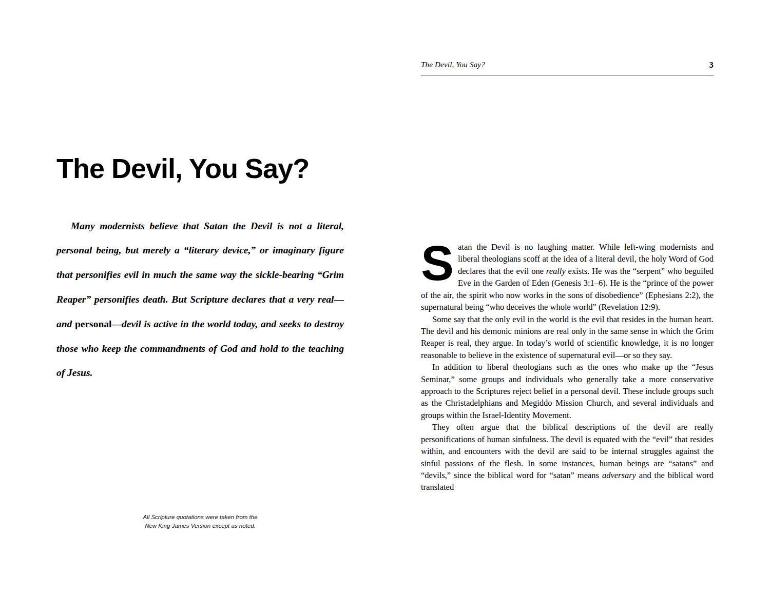3 The Devil, You Say?
The Devil, You Say?
Many modernists believe that Satan the Devil is not a literal, personal being, but merely a “literary device,” or imaginary figure that personifies evil in much the same way the sickle-bearing “Grim Reaper” personifies death. But Scripture declares that a very real—and personal—devil is active in the world today, and seeks to destroy those who keep the commandments of God and hold to the teaching of Jesus.
All Scripture quotations were taken from the
New King James Version except as noted.
Satan the Devil is no laughing matter. While left-wing modernists and liberal theologians scoff at the idea of a literal devil, the holy Word of God declares that the evil one really exists. He was the “serpent” who beguiled Eve in the Garden of Eden (Genesis 3:1–6). He is the “prince of the power of the air, the spirit who now works in the sons of disobedience” (Ephesians 2:2), the supernatural being “who deceives the whole world” (Revelation 12:9).
Some say that the only evil in the world is the evil that resides in the human heart. The devil and his demonic minions are real only in the same sense in which the Grim Reaper is real, they argue. In today’s world of scientific knowledge, it is no longer reasonable to believe in the existence of supernatural evil—or so they say.
In addition to liberal theologians such as the ones who make up the “Jesus Seminar,” some groups and individuals who generally take a more conservative approach to the Scriptures reject belief in a personal devil. These include groups such as the Christadelphians and Megiddo Mission Church, and several individuals and groups within the Israel-Identity Movement.
They often argue that the biblical descriptions of the devil are really personifications of human sinfulness. The devil is equated with the “evil” that resides within, and encounters with the devil are said to be internal struggles against the sinful passions of the flesh. In some instances, human beings are “satans” and “devils,” since the biblical word for “satan” means adversary and the biblical word translated